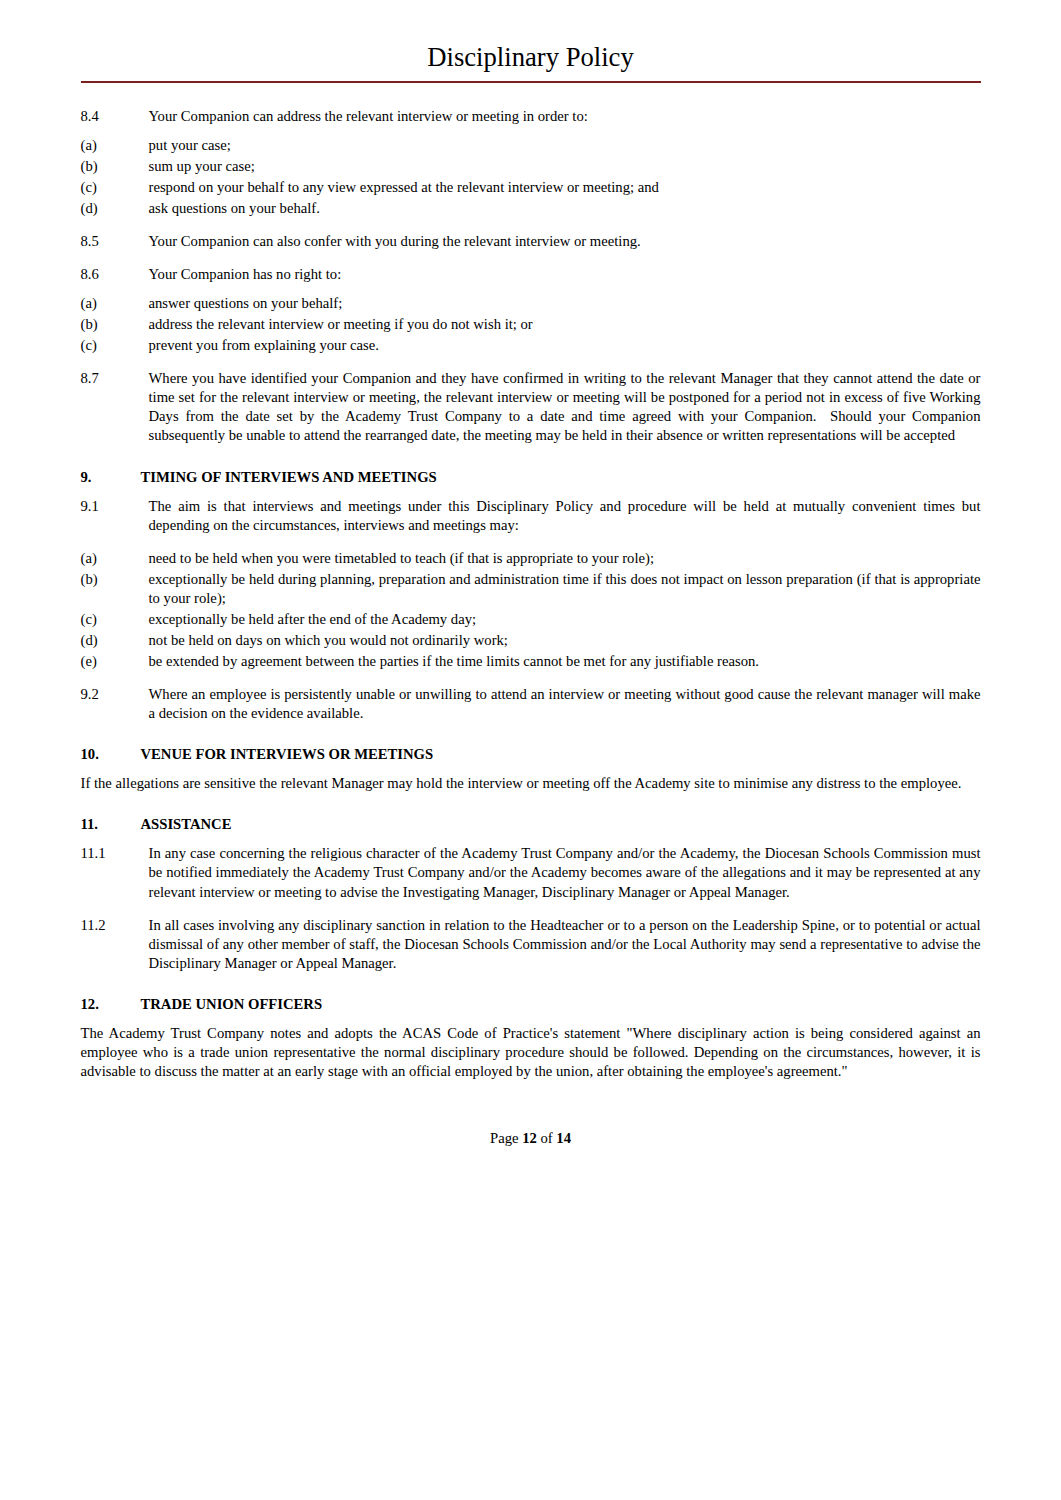Disciplinary Policy
8.4
Your Companion can address the relevant interview or meeting in order to:
(a)
put your case;
(b)
sum up your case;
(c)
respond on your behalf to any view expressed at the relevant interview or meeting; and
(d)
ask questions on your behalf.
8.5
Your Companion can also confer with you during the relevant interview or meeting.
8.6
Your Companion has no right to:
(a)
answer questions on your behalf;
(b)
address the relevant interview or meeting if you do not wish it; or
(c)
prevent you from explaining your case.
8.7
Where you have identified your Companion and they have confirmed in writing to the relevant Manager that they cannot attend the date or time set for the relevant interview or meeting, the relevant interview or meeting will be postponed for a period not in excess of five Working Days from the date set by the Academy Trust Company to a date and time agreed with your Companion. Should your Companion subsequently be unable to attend the rearranged date, the meeting may be held in their absence or written representations will be accepted
9. TIMING OF INTERVIEWS AND MEETINGS
9.1
The aim is that interviews and meetings under this Disciplinary Policy and procedure will be held at mutually convenient times but depending on the circumstances, interviews and meetings may:
(a)
need to be held when you were timetabled to teach (if that is appropriate to your role);
(b)
exceptionally be held during planning, preparation and administration time if this does not impact on lesson preparation (if that is appropriate to your role);
(c)
exceptionally be held after the end of the Academy day;
(d)
not be held on days on which you would not ordinarily work;
(e)
be extended by agreement between the parties if the time limits cannot be met for any justifiable reason.
9.2
Where an employee is persistently unable or unwilling to attend an interview or meeting without good cause the relevant manager will make a decision on the evidence available.
10. VENUE FOR INTERVIEWS OR MEETINGS
If the allegations are sensitive the relevant Manager may hold the interview or meeting off the Academy site to minimise any distress to the employee.
11. ASSISTANCE
11.1
In any case concerning the religious character of the Academy Trust Company and/or the Academy, the Diocesan Schools Commission must be notified immediately the Academy Trust Company and/or the Academy becomes aware of the allegations and it may be represented at any relevant interview or meeting to advise the Investigating Manager, Disciplinary Manager or Appeal Manager.
11.2
In all cases involving any disciplinary sanction in relation to the Headteacher or to a person on the Leadership Spine, or to potential or actual dismissal of any other member of staff, the Diocesan Schools Commission and/or the Local Authority may send a representative to advise the Disciplinary Manager or Appeal Manager.
12. TRADE UNION OFFICERS
The Academy Trust Company notes and adopts the ACAS Code of Practice's statement "Where disciplinary action is being considered against an employee who is a trade union representative the normal disciplinary procedure should be followed. Depending on the circumstances, however, it is advisable to discuss the matter at an early stage with an official employed by the union, after obtaining the employee's agreement."
Page 12 of 14